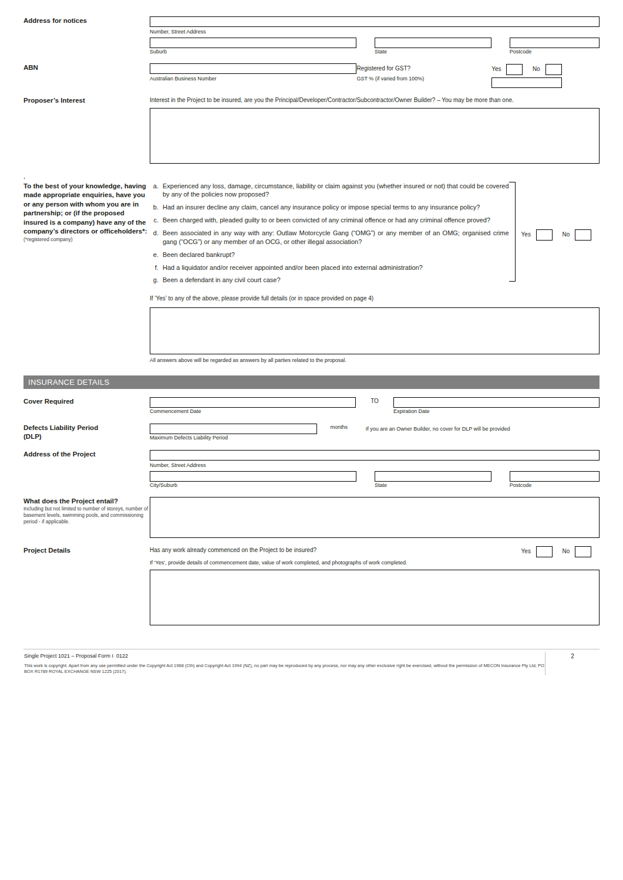| Address for notices | Number, Street Address / Suburb / / State / / Postcode / |
| ABN | / / / Registered for GST? / Yes No / / Australian Business Number / / GST % (if varied from 100%) / / |
| Proposer’s Interest | Interest in the Project to be insured, are you the Principal/Developer/Contractor/Subcontractor/Owner Builder? – You may be more than one. |
,
| To the best of your knowledge, having made appropriate enquiries, have you or any person with whom you are in partnership; or (if the proposed insured is a company) have any of the company’s directors or officeholders*: (*registered company) | / Experienced any loss, damage, circumstance, liability or claim against you (whether insured or not) that could be covered by any of the policies now proposed? Had an insurer decline any claim, cancel any insurance policy or impose special terms to any insurance policy? Been charged with, pleaded guilty to or been convicted of any criminal offence or had any criminal offence proved? Been associated in any way with any: Outlaw Motorcycle Gang (“OMG”) or any member of an OMG; organised crime gang (“OCG”) or any member of an OCG, or other illegal association? Been declared bankrupt? Had a liquidator and/or receiver appointed and/or been placed into external administration? Been a defendant in any civil court case? / / Yes No / If ‘Yes’ to any of the above, please provide full details (or in space provided on page 4) All answers above will be regarded as answers by all parties related to the proposal. |
INSURANCE DETAILS
| Cover Required | / / TO / / / Commencement Date / / Expiration Date / |
| Defects Liability Period (DLP) | / / / months / / / If you are an Owner Builder, no cover for DLP will be provided / / Maximum Defects Liability Period / / / |
| Address of the Project | Number, Street Address / City/Suburb / / State / / Postcode / |
| What does the Project entail? Including but not limited to number of storeys, number of basement levels, swimming pools, and commissioning period - if applicable. | |
| Project Details | / Has any work already commenced on the Project to be insured? / Yes No / If ‘Yes’, provide details of commencement date, value of work completed, and photographs of work completed. |
| Single Project 1021 – Proposal Form I 0122 This work is copyright. Apart from any use permitted under the Copyright Act 1968 (Cth) and Copyright Act 1994 (NZ), no part may be reproduced by any process, nor may any other exclusive right be exercised, without the permission of MECON Insurance Pty Ltd, PO BOX R1789 ROYAL EXCHANGE NSW 1225 (2017). | 2 |